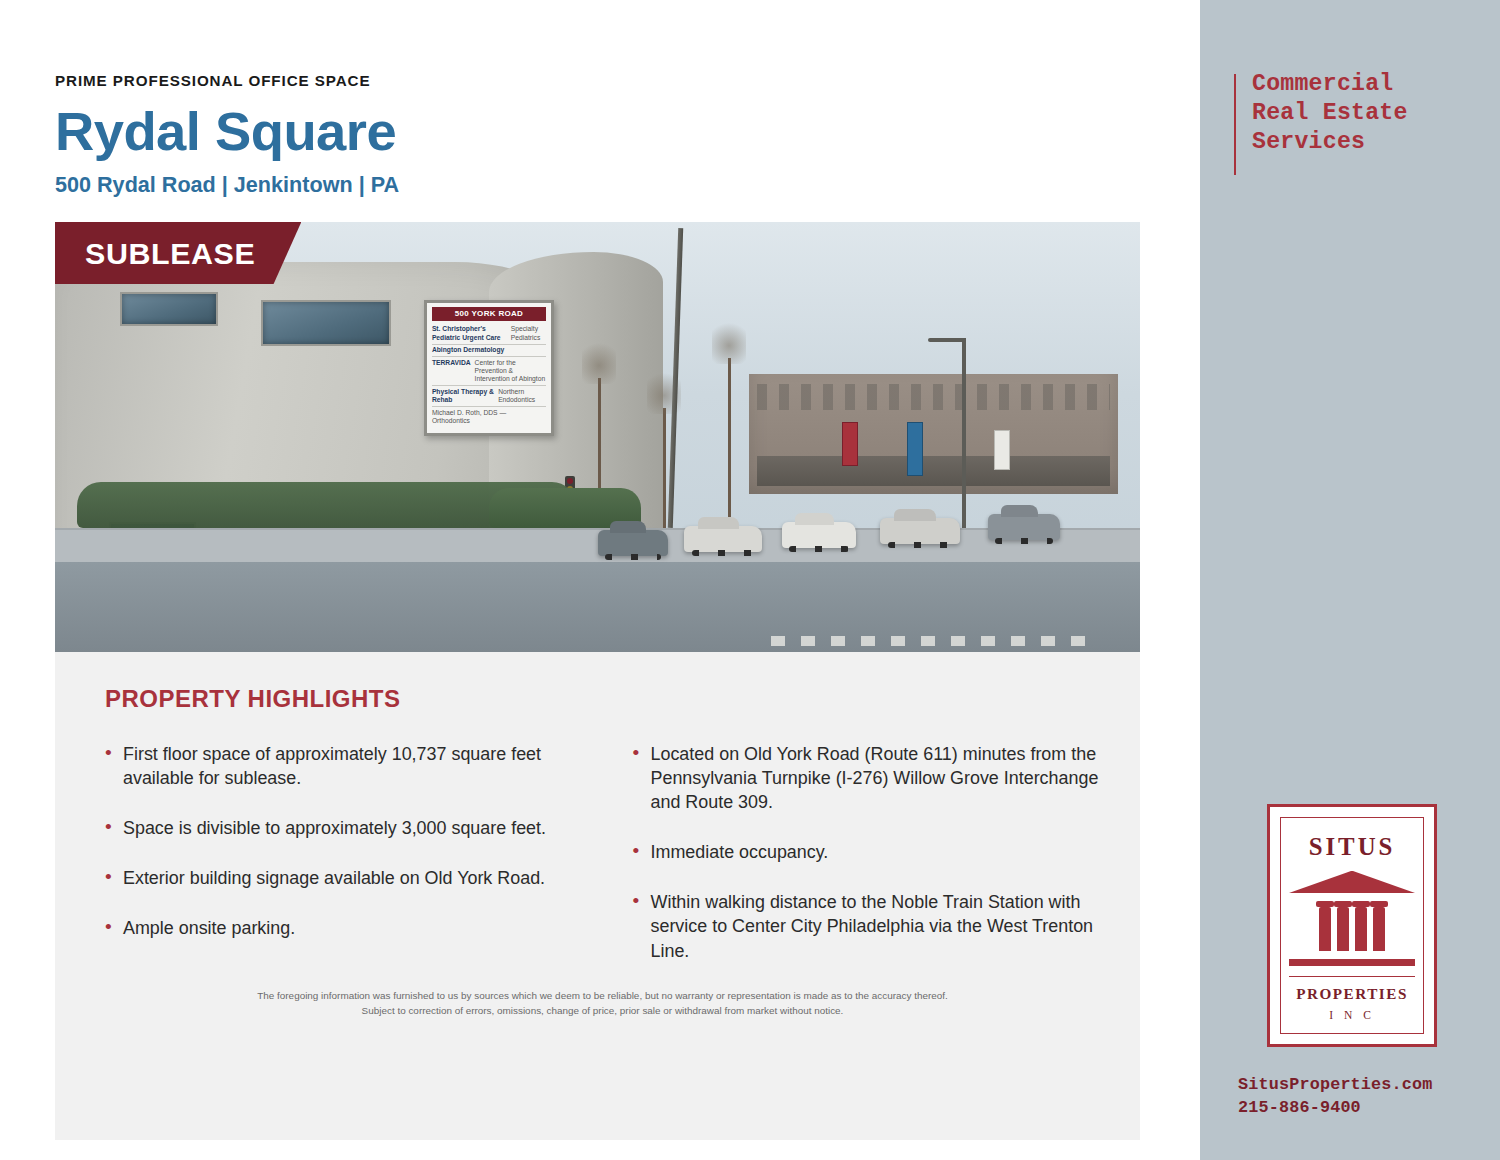Prime Professional Office Space
Rydal Square
500 Rydal Road | Jenkintown | PA
SUBLEASE
500 YORK ROAD
St. Christopher's Pediatric Urgent Care Specialty Pediatrics
Abington Dermatology
TERRAVIDA Center for the Prevention & Intervention of Abington
Physical Therapy & Rehab Northern Endodontics
Michael D. Roth, DDS — Orthodontics
PROPERTY HIGHLIGHTS
First floor space of approximately 10,737 square feet available for sublease.
Space is divisible to approximately 3,000 square feet.
Exterior building signage available on Old York Road.
Ample onsite parking.
Located on Old York Road (Route 611) minutes from the Pennsylvania Turnpike (I-276) Willow Grove Interchange and Route 309.
Immediate occupancy.
Within walking distance to the Noble Train Station with service to Center City Philadelphia via the West Trenton Line.
The foregoing information was furnished to us by sources which we deem to be reliable, but no warranty or representation is made as to the accuracy thereof.
Subject to correction of errors, omissions, change of price, prior sale or withdrawal from market without notice.
Commercial
Real Estate
Services
SITUS
PROPERTIES
I N C
SitusProperties.com 215-886-9400